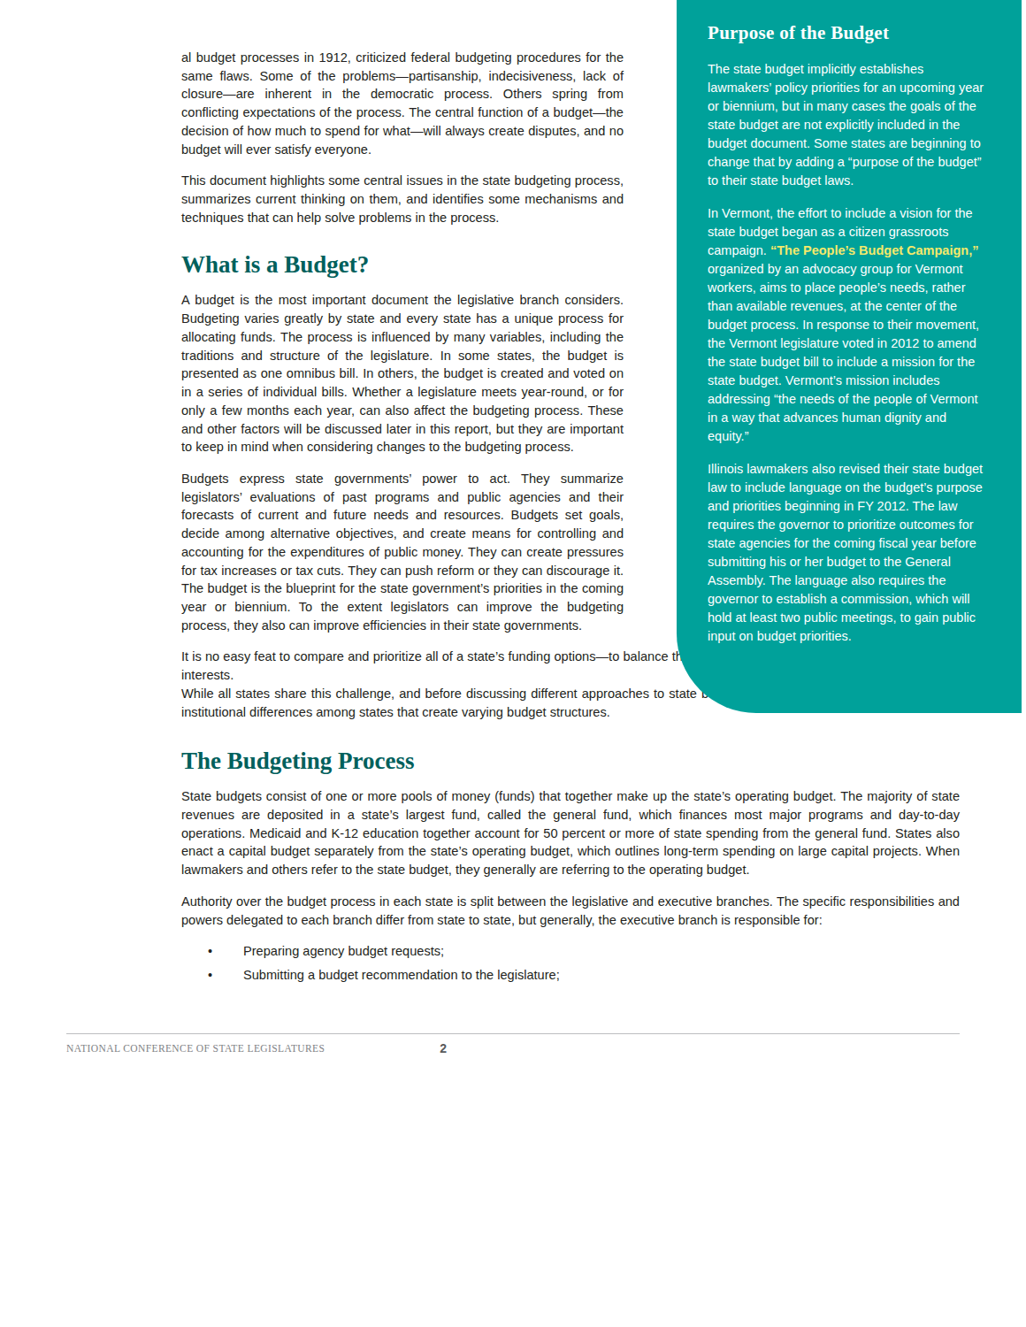Purpose of the Budget
The state budget implicitly establishes lawmakers’ policy priorities for an upcoming year or biennium, but in many cases the goals of the state budget are not explicitly included in the budget document. Some states are beginning to change that by adding a “purpose of the budget” to their state budget laws.
In Vermont, the effort to include a vision for the state budget began as a citizen grassroots campaign. “The People’s Budget Campaign,” organized by an advocacy group for Vermont workers, aims to place people’s needs, rather than available revenues, at the center of the budget process. In response to their movement, the Vermont legislature voted in 2012 to amend the state budget bill to include a mission for the state budget. Vermont’s mission includes addressing “the needs of the people of Vermont in a way that advances human dignity and equity.”
Illinois lawmakers also revised their state budget law to include language on the budget’s purpose and priorities beginning in FY 2012. The law requires the governor to prioritize outcomes for state agencies for the coming fiscal year before submitting his or her budget to the General Assembly. The language also requires the governor to establish a commission, which will hold at least two public meetings, to gain public input on budget priorities.
al budget processes in 1912, criticized federal budgeting procedures for the same flaws. Some of the problems—partisanship, indecisiveness, lack of closure—are inherent in the democratic process. Others spring from conflicting expectations of the process. The central function of a budget—the decision of how much to spend for what—will always create disputes, and no budget will ever satisfy everyone.
This document highlights some central issues in the state budgeting process, summarizes current thinking on them, and identifies some mechanisms and techniques that can help solve problems in the process.
What is a Budget?
A budget is the most important document the legislative branch considers. Budgeting varies greatly by state and every state has a unique process for allocating funds. The process is influenced by many variables, including the traditions and structure of the legislature. In some states, the budget is presented as one omnibus bill. In others, the budget is created and voted on in a series of individual bills. Whether a legislature meets year-round, or for only a few months each year, can also affect the budgeting process. These and other factors will be discussed later in this report, but they are important to keep in mind when considering changes to the budgeting process.
Budgets express state governments’ power to act. They summarize legislators’ evaluations of past programs and public agencies and their forecasts of current and future needs and resources. Budgets set goals, decide among alternative objectives, and create means for controlling and accounting for the expenditures of public money. They can create pressures for tax increases or tax cuts. They can push reform or they can discourage it. The budget is the blueprint for the state government’s priorities in the coming year or biennium. To the extent legislators can improve the budgeting process, they also can improve efficiencies in their state governments.
It is no easy feat to compare and prioritize all of a state’s funding options—to balance the needs of all departments, programs and public interests.
While all states share this challenge, and before discussing different approaches to state budgeting, it is helpful to review some of the institutional differences among states that create varying budget structures.
The Budgeting Process
State budgets consist of one or more pools of money (funds) that together make up the state’s operating budget. The majority of state revenues are deposited in a state’s largest fund, called the general fund, which finances most major programs and day-to-day operations. Medicaid and K-12 education together account for 50 percent or more of state spending from the general fund. States also enact a capital budget separately from the state’s operating budget, which outlines long-term spending on large capital projects. When lawmakers and others refer to the state budget, they generally are referring to the operating budget.
Authority over the budget process in each state is split between the legislative and executive branches. The specific responsibilities and powers delegated to each branch differ from state to state, but generally, the executive branch is responsible for:
Preparing agency budget requests;
Submitting a budget recommendation to the legislature;
National Conference of State Legislatures 2